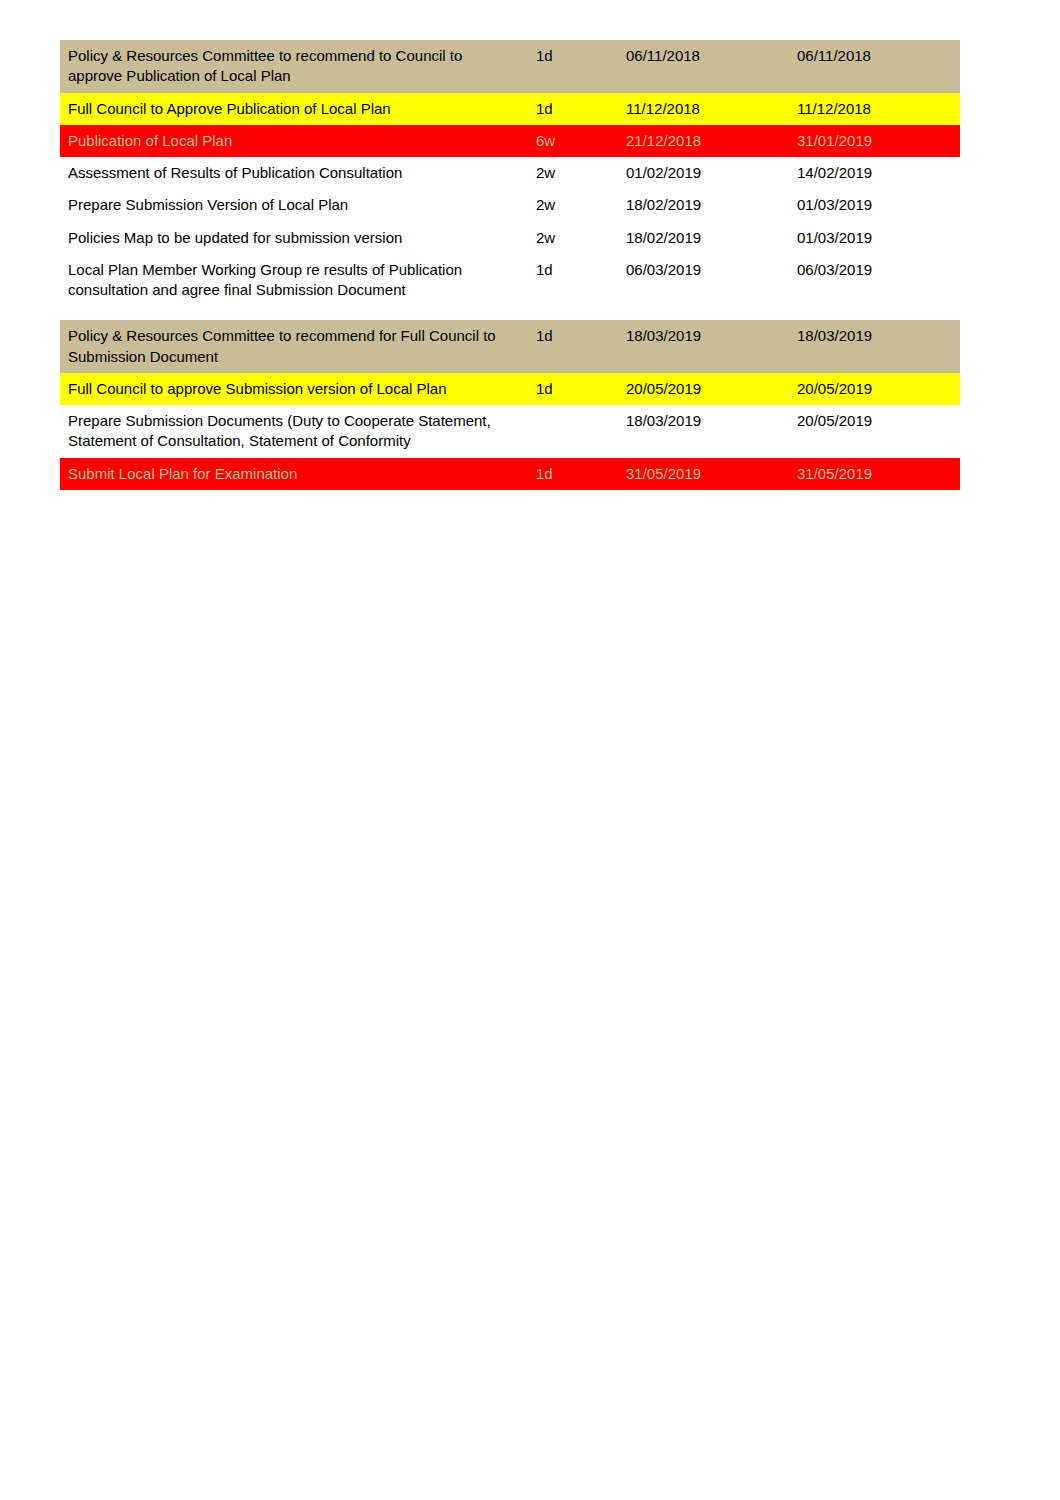| Policy & Resources Committee to recommend to Council to approve Publication of Local Plan | 1d | 06/11/2018 | 06/11/2018 |
| Full Council to Approve Publication of Local Plan | 1d | 11/12/2018 | 11/12/2018 |
| Publication of Local Plan | 6w | 21/12/2018 | 31/01/2019 |
| Assessment of Results of Publication Consultation | 2w | 01/02/2019 | 14/02/2019 |
| Prepare Submission Version of Local Plan | 2w | 18/02/2019 | 01/03/2019 |
| Policies Map to be updated for submission version | 2w | 18/02/2019 | 01/03/2019 |
| Local Plan Member Working Group re results of Publication consultation and agree final Submission Document | 1d | 06/03/2019 | 06/03/2019 |
| Policy & Resources Committee to recommend for Full Council to Submission Document | 1d | 18/03/2019 | 18/03/2019 |
| Full Council to approve Submission version of Local Plan | 1d | 20/05/2019 | 20/05/2019 |
| Prepare Submission Documents (Duty to Cooperate Statement, Statement of Consultation, Statement of Conformity | | 18/03/2019 | 20/05/2019 |
| Submit Local Plan for Examination | 1d | 31/05/2019 | 31/05/2019 |